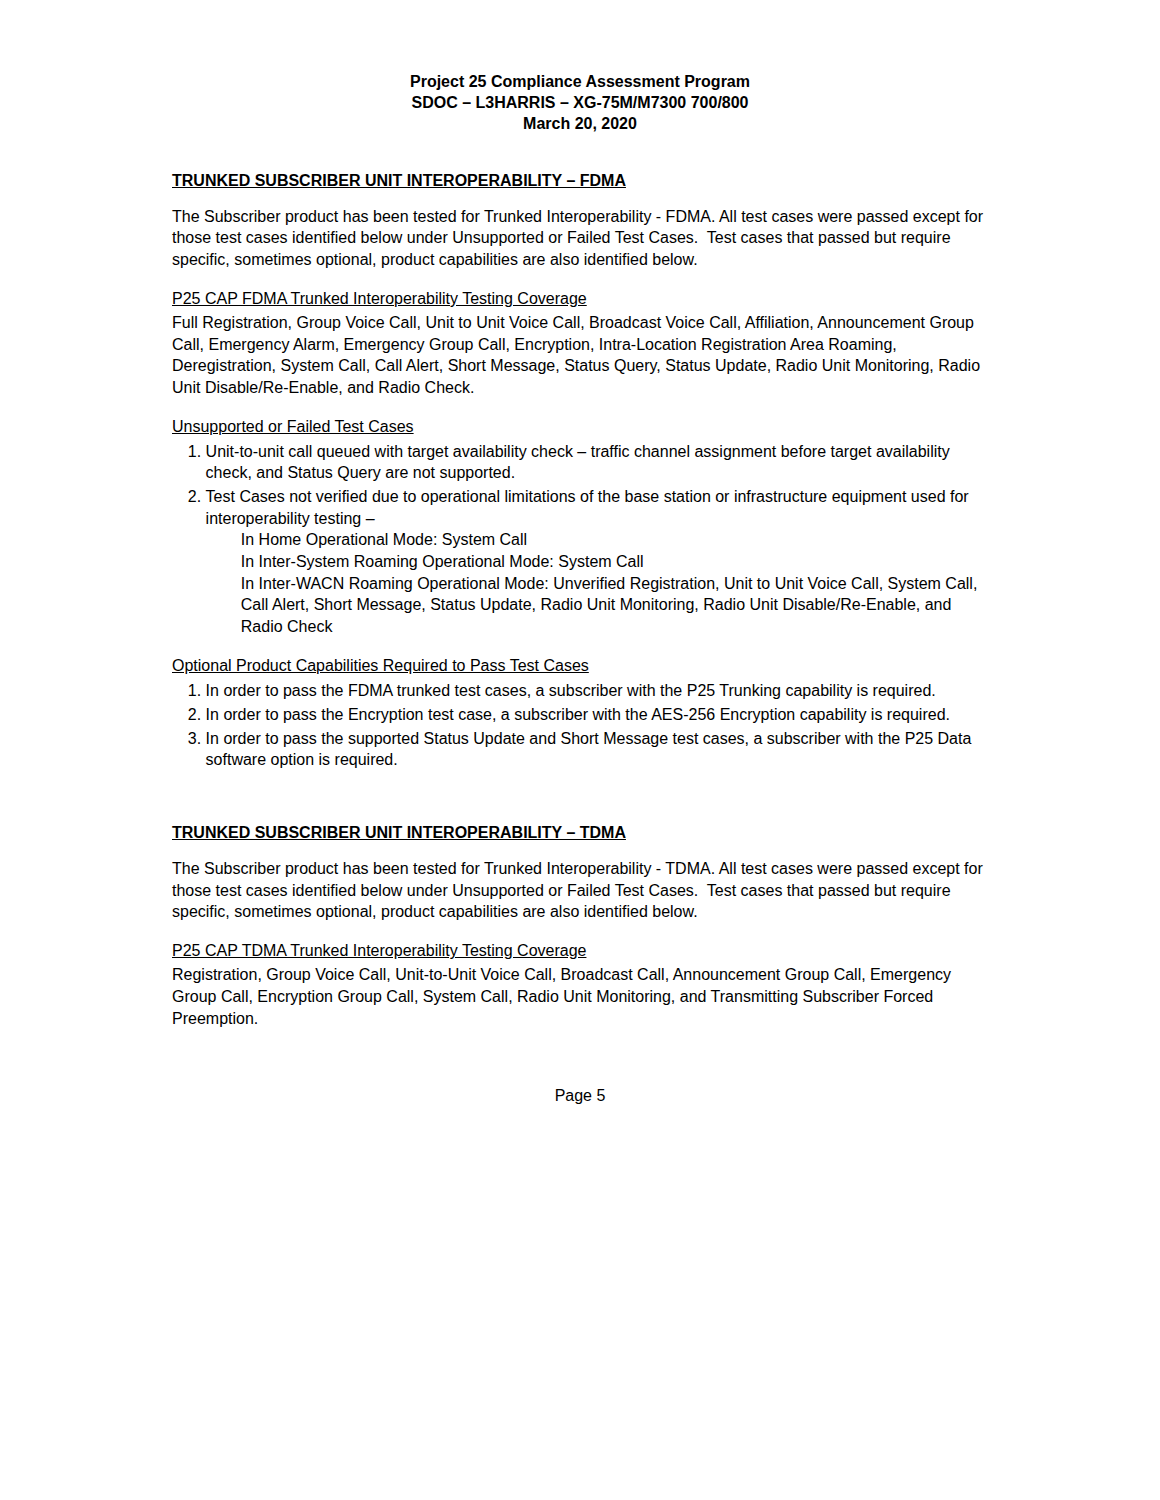Project 25 Compliance Assessment Program
SDOC – L3HARRIS – XG-75M/M7300 700/800
March 20, 2020
TRUNKED SUBSCRIBER UNIT INTEROPERABILITY – FDMA
The Subscriber product has been tested for Trunked Interoperability - FDMA. All test cases were passed except for those test cases identified below under Unsupported or Failed Test Cases. Test cases that passed but require specific, sometimes optional, product capabilities are also identified below.
P25 CAP FDMA Trunked Interoperability Testing Coverage
Full Registration, Group Voice Call, Unit to Unit Voice Call, Broadcast Voice Call, Affiliation, Announcement Group Call, Emergency Alarm, Emergency Group Call, Encryption, Intra-Location Registration Area Roaming, Deregistration, System Call, Call Alert, Short Message, Status Query, Status Update, Radio Unit Monitoring, Radio Unit Disable/Re-Enable, and Radio Check.
Unsupported or Failed Test Cases
Unit-to-unit call queued with target availability check – traffic channel assignment before target availability check, and Status Query are not supported.
Test Cases not verified due to operational limitations of the base station or infrastructure equipment used for interoperability testing –
In Home Operational Mode: System Call
In Inter-System Roaming Operational Mode: System Call
In Inter-WACN Roaming Operational Mode: Unverified Registration, Unit to Unit Voice Call, System Call, Call Alert, Short Message, Status Update, Radio Unit Monitoring, Radio Unit Disable/Re-Enable, and Radio Check
Optional Product Capabilities Required to Pass Test Cases
In order to pass the FDMA trunked test cases, a subscriber with the P25 Trunking capability is required.
In order to pass the Encryption test case, a subscriber with the AES-256 Encryption capability is required.
In order to pass the supported Status Update and Short Message test cases, a subscriber with the P25 Data software option is required.
TRUNKED SUBSCRIBER UNIT INTEROPERABILITY – TDMA
The Subscriber product has been tested for Trunked Interoperability - TDMA. All test cases were passed except for those test cases identified below under Unsupported or Failed Test Cases. Test cases that passed but require specific, sometimes optional, product capabilities are also identified below.
P25 CAP TDMA Trunked Interoperability Testing Coverage
Registration, Group Voice Call, Unit-to-Unit Voice Call, Broadcast Call, Announcement Group Call, Emergency Group Call, Encryption Group Call, System Call, Radio Unit Monitoring, and Transmitting Subscriber Forced Preemption.
Page 5